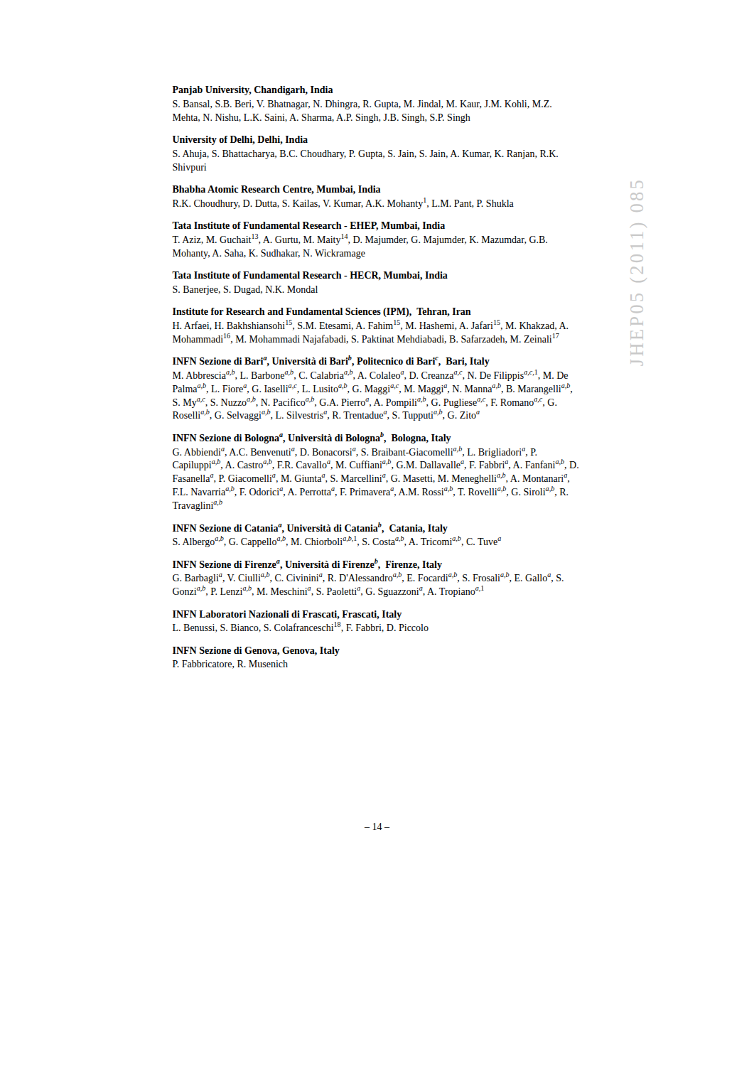JHEP05 (2011) 085
Panjab University, Chandigarh, India
S. Bansal, S.B. Beri, V. Bhatnagar, N. Dhingra, R. Gupta, M. Jindal, M. Kaur, J.M. Kohli, M.Z. Mehta, N. Nishu, L.K. Saini, A. Sharma, A.P. Singh, J.B. Singh, S.P. Singh
University of Delhi, Delhi, India
S. Ahuja, S. Bhattacharya, B.C. Choudhary, P. Gupta, S. Jain, S. Jain, A. Kumar, K. Ranjan, R.K. Shivpuri
Bhabha Atomic Research Centre, Mumbai, India
R.K. Choudhury, D. Dutta, S. Kailas, V. Kumar, A.K. Mohanty1, L.M. Pant, P. Shukla
Tata Institute of Fundamental Research - EHEP, Mumbai, India
T. Aziz, M. Guchait13, A. Gurtu, M. Maity14, D. Majumder, G. Majumder, K. Mazumdar, G.B. Mohanty, A. Saha, K. Sudhakar, N. Wickramage
Tata Institute of Fundamental Research - HECR, Mumbai, India
S. Banerjee, S. Dugad, N.K. Mondal
Institute for Research and Fundamental Sciences (IPM), Tehran, Iran
H. Arfaei, H. Bakhshiansohi15, S.M. Etesami, A. Fahim15, M. Hashemi, A. Jafari15, M. Khakzad, A. Mohammadi16, M. Mohammadi Najafabadi, S. Paktinat Mehdiabadi, B. Safarzadeh, M. Zeinali17
INFN Sezione di Baria, Università di Barib, Politecnico di Baric, Bari, Italy
M. Abbresciaa,b, L. Barbonea,b, C. Calabriaa,b, A. Colaleoa, D. Creanzaa,c, N. De Filippisa,c,1, M. De Palmaa,b, L. Fiorea, G. Iasellia,c, L. Lusitoa,b, G. Maggia,c, M. Maggia, N. Mannaa,b, B. Marangellia,b, S. Mya,c, S. Nuzzoa,b, N. Pacificoa,b, G.A. Pierroa, A. Pompilia,b, G. Pugliesea,c, F. Romanoa,c, G. Rosellia,b, G. Selvaggia,b, L. Silvestrisa, R. Trentaduea, S. Tupputia,b, G. Zitoa
INFN Sezione di Bolognaa, Università di Bolognab, Bologna, Italy
G. Abbiendia, A.C. Benvenutia, D. Bonacorsia, S. Braibant-Giacomellia,b, L. Brigliadoria, P. Capiluppia,b, A. Castroa,b, F.R. Cavalloa, M. Cuffiania,b, G.M. Dallavallea, F. Fabbria, A. Fanfania,b, D. Fasanellaa, P. Giacomellia, M. Giuntaa, S. Marcellinia, G. Masetti, M. Meneghellia,b, A. Montanaria, F.L. Navarriaa,b, F. Odoricia, A. Perrottaa, F. Primaveraa, A.M. Rossia,b, T. Rovellia,b, G. Sirolia,b, R. Travaglinia,b
INFN Sezione di Cataniaa, Università di Cataniab, Catania, Italy
S. Albergoa,b, G. Cappelloa,b, M. Chiorbolia,b,1, S. Costaa,b, A. Tricomia,b, C. Tuvea
INFN Sezione di Firenzea, Università di Firenzeb, Firenze, Italy
G. Barbaglia, V. Ciullia,b, C. Civininia, R. D'Alessandroa,b, E. Focardia,b, S. Frosalia,b, E. Galloa, S. Gonzia,b, P. Lenzia,b, M. Meschinia, S. Paolettia, G. Sguazzonia, A. Tropianoa,1
INFN Laboratori Nazionali di Frascati, Frascati, Italy
L. Benussi, S. Bianco, S. Colafranceschi18, F. Fabbri, D. Piccolo
INFN Sezione di Genova, Genova, Italy
P. Fabbricatore, R. Musenich
– 14 –